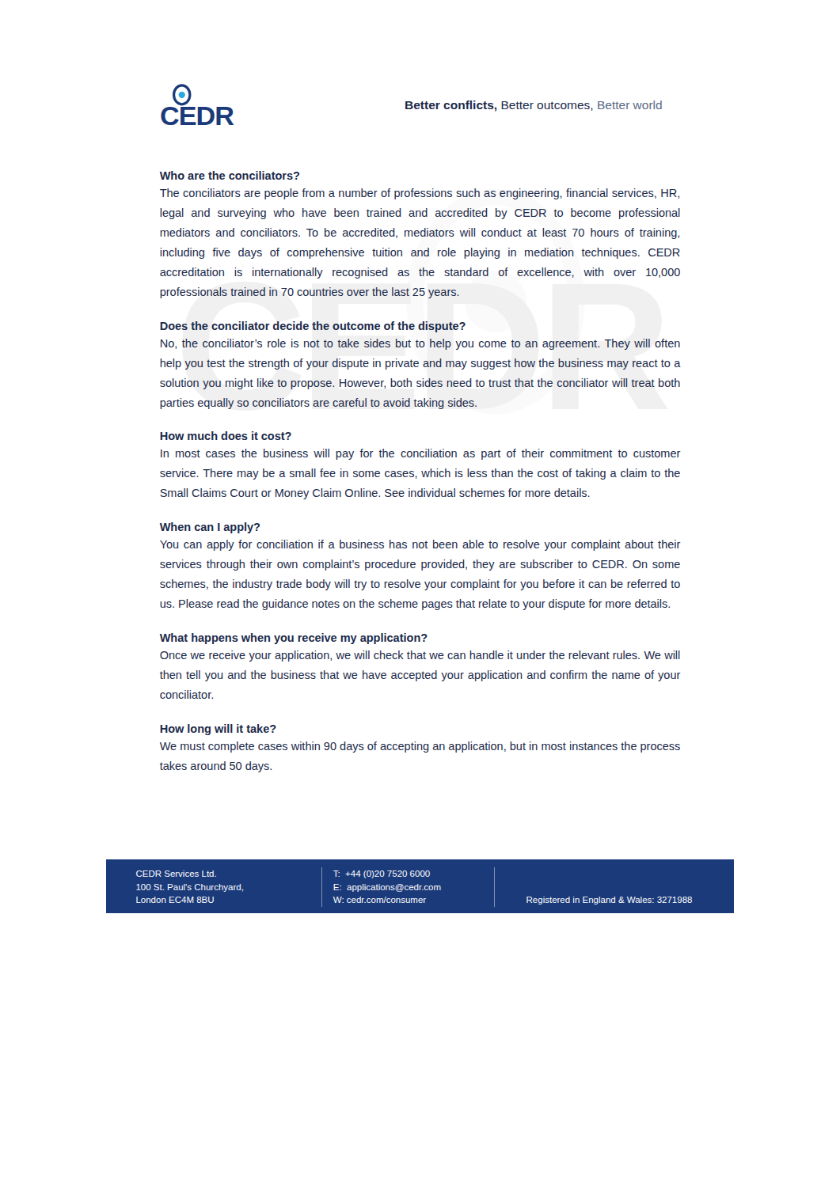CEDR
CEDR
Better conflicts, Better outcomes, Better world
Who are the conciliators?
The conciliators are people from a number of professions such as engineering, financial services, HR, legal and surveying who have been trained and accredited by CEDR to become professional mediators and conciliators. To be accredited, mediators will conduct at least 70 hours of training, including five days of comprehensive tuition and role playing in mediation techniques. CEDR accreditation is internationally recognised as the standard of excellence, with over 10,000 professionals trained in 70 countries over the last 25 years.
Does the conciliator decide the outcome of the dispute?
No, the conciliator’s role is not to take sides but to help you come to an agreement. They will often help you test the strength of your dispute in private and may suggest how the business may react to a solution you might like to propose. However, both sides need to trust that the conciliator will treat both parties equally so conciliators are careful to avoid taking sides.
How much does it cost?
In most cases the business will pay for the conciliation as part of their commitment to customer service. There may be a small fee in some cases, which is less than the cost of taking a claim to the Small Claims Court or Money Claim Online. See individual schemes for more details.
When can I apply?
You can apply for conciliation if a business has not been able to resolve your complaint about their services through their own complaint’s procedure provided, they are subscriber to CEDR. On some schemes, the industry trade body will try to resolve your complaint for you before it can be referred to us. Please read the guidance notes on the scheme pages that relate to your dispute for more details.
What happens when you receive my application?
Once we receive your application, we will check that we can handle it under the relevant rules. We will then tell you and the business that we have accepted your application and confirm the name of your conciliator.
How long will it take?
We must complete cases within 90 days of accepting an application, but in most instances the process takes around 50 days.
CEDR Services Ltd.
100 St. Paul's Churchyard,
London EC4M 8BU
T: +44 (0)20 7520 6000
E: applications@cedr.com
W: cedr.com/consumer
Registered in England & Wales: 3271988